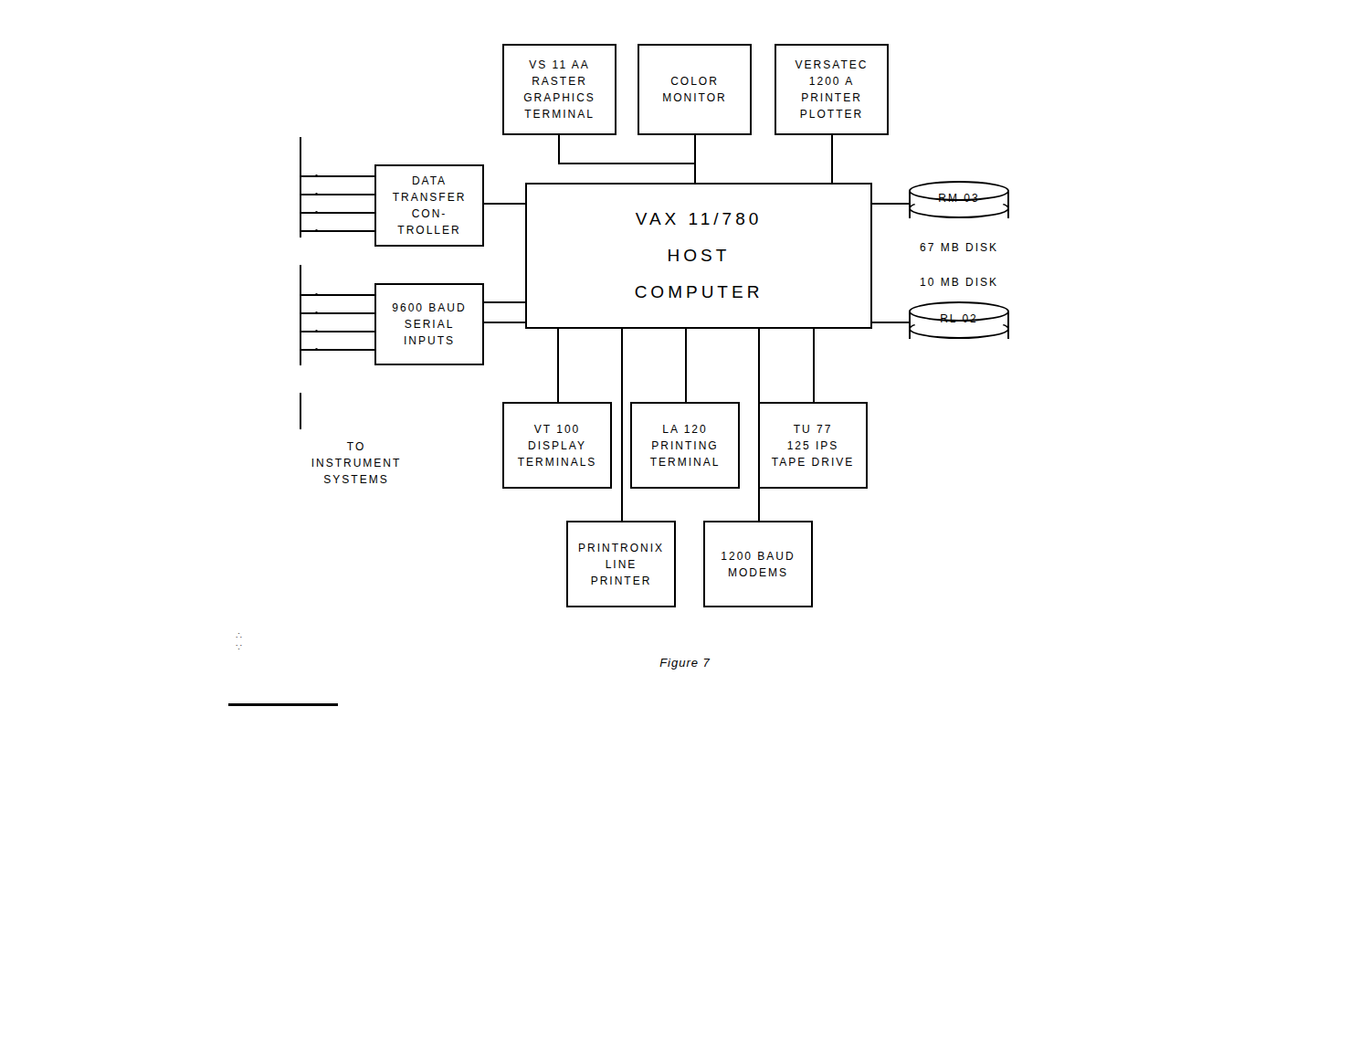VS 11 AA
RASTER
GRAPHICS
TERMINAL
COLOR
MONITOR
VERSATEC
1200 A
PRINTER
PLOTTER
DATA
TRANSFER
CON-
TROLLER
9600 BAUD
SERIAL
INPUTS
VAX 11/780
HOST
COMPUTER
RM 03
RL 02
67 MB DISK
10 MB DISK
VT 100
DISPLAY
TERMINALS
LA 120
PRINTING
TERMINAL
TU 77
125 IPS
TAPE DRIVE
PRINTRONIX
LINE
PRINTER
1200 BAUD
MODEMS
TO
INSTRUMENT
SYSTEMS
Figure 7
∴
∵